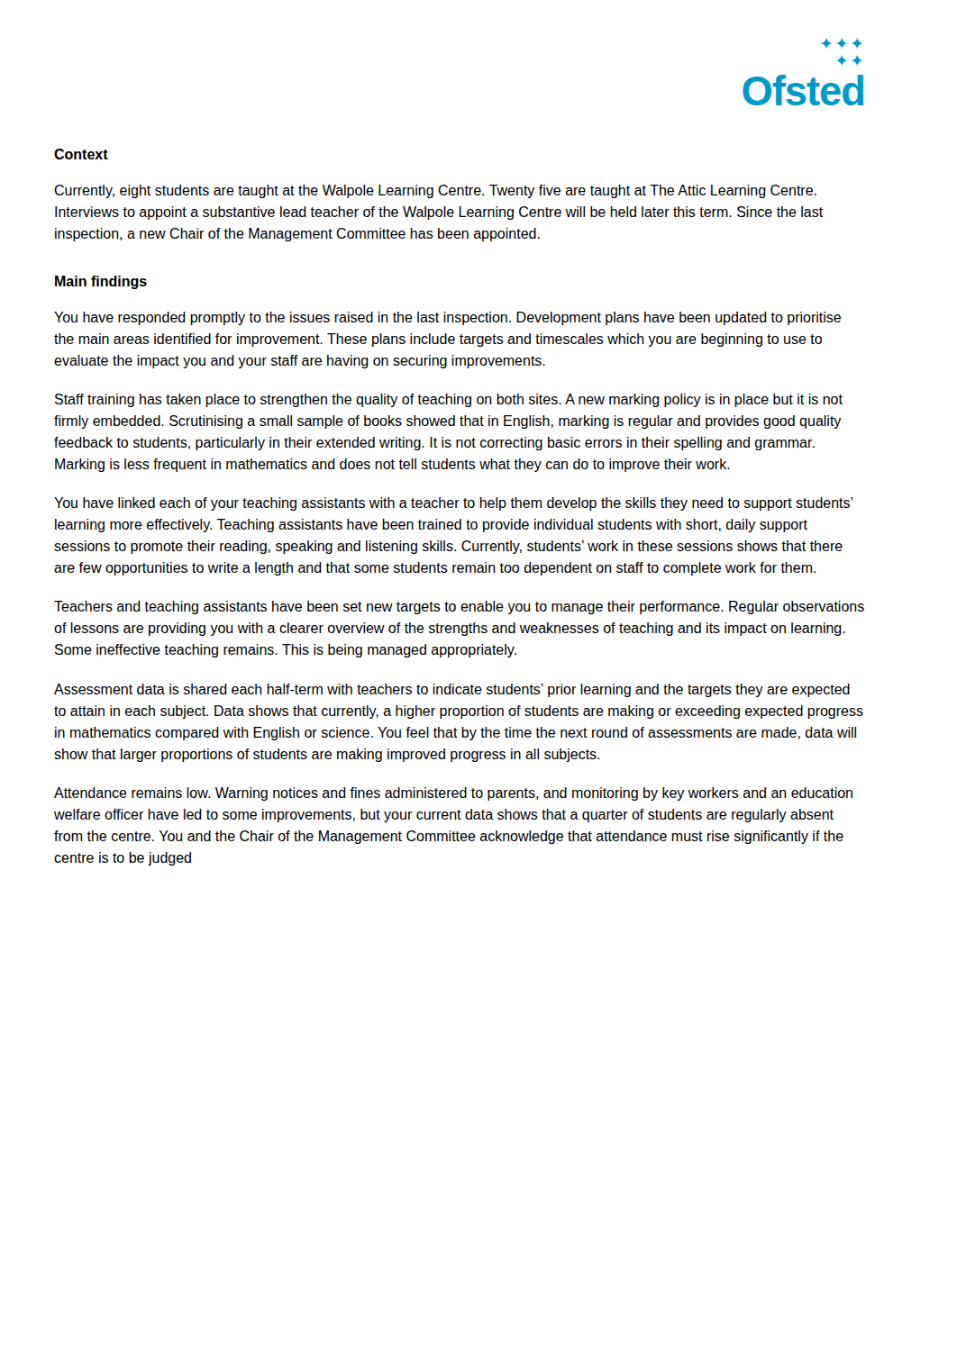✦✦✦
✦✦
Ofsted
Context
Currently, eight students are taught at the Walpole Learning Centre. Twenty five are taught at The Attic Learning Centre. Interviews to appoint a substantive lead teacher of the Walpole Learning Centre will be held later this term. Since the last inspection, a new Chair of the Management Committee has been appointed.
Main findings
You have responded promptly to the issues raised in the last inspection. Development plans have been updated to prioritise the main areas identified for improvement. These plans include targets and timescales which you are beginning to use to evaluate the impact you and your staff are having on securing improvements.
Staff training has taken place to strengthen the quality of teaching on both sites. A new marking policy is in place but it is not firmly embedded. Scrutinising a small sample of books showed that in English, marking is regular and provides good quality feedback to students, particularly in their extended writing. It is not correcting basic errors in their spelling and grammar. Marking is less frequent in mathematics and does not tell students what they can do to improve their work.
You have linked each of your teaching assistants with a teacher to help them develop the skills they need to support students’ learning more effectively. Teaching assistants have been trained to provide individual students with short, daily support sessions to promote their reading, speaking and listening skills. Currently, students’ work in these sessions shows that there are few opportunities to write a length and that some students remain too dependent on staff to complete work for them.
Teachers and teaching assistants have been set new targets to enable you to manage their performance. Regular observations of lessons are providing you with a clearer overview of the strengths and weaknesses of teaching and its impact on learning. Some ineffective teaching remains. This is being managed appropriately.
Assessment data is shared each half-term with teachers to indicate students’ prior learning and the targets they are expected to attain in each subject. Data shows that currently, a higher proportion of students are making or exceeding expected progress in mathematics compared with English or science. You feel that by the time the next round of assessments are made, data will show that larger proportions of students are making improved progress in all subjects.
Attendance remains low. Warning notices and fines administered to parents, and monitoring by key workers and an education welfare officer have led to some improvements, but your current data shows that a quarter of students are regularly absent from the centre. You and the Chair of the Management Committee acknowledge that attendance must rise significantly if the centre is to be judged